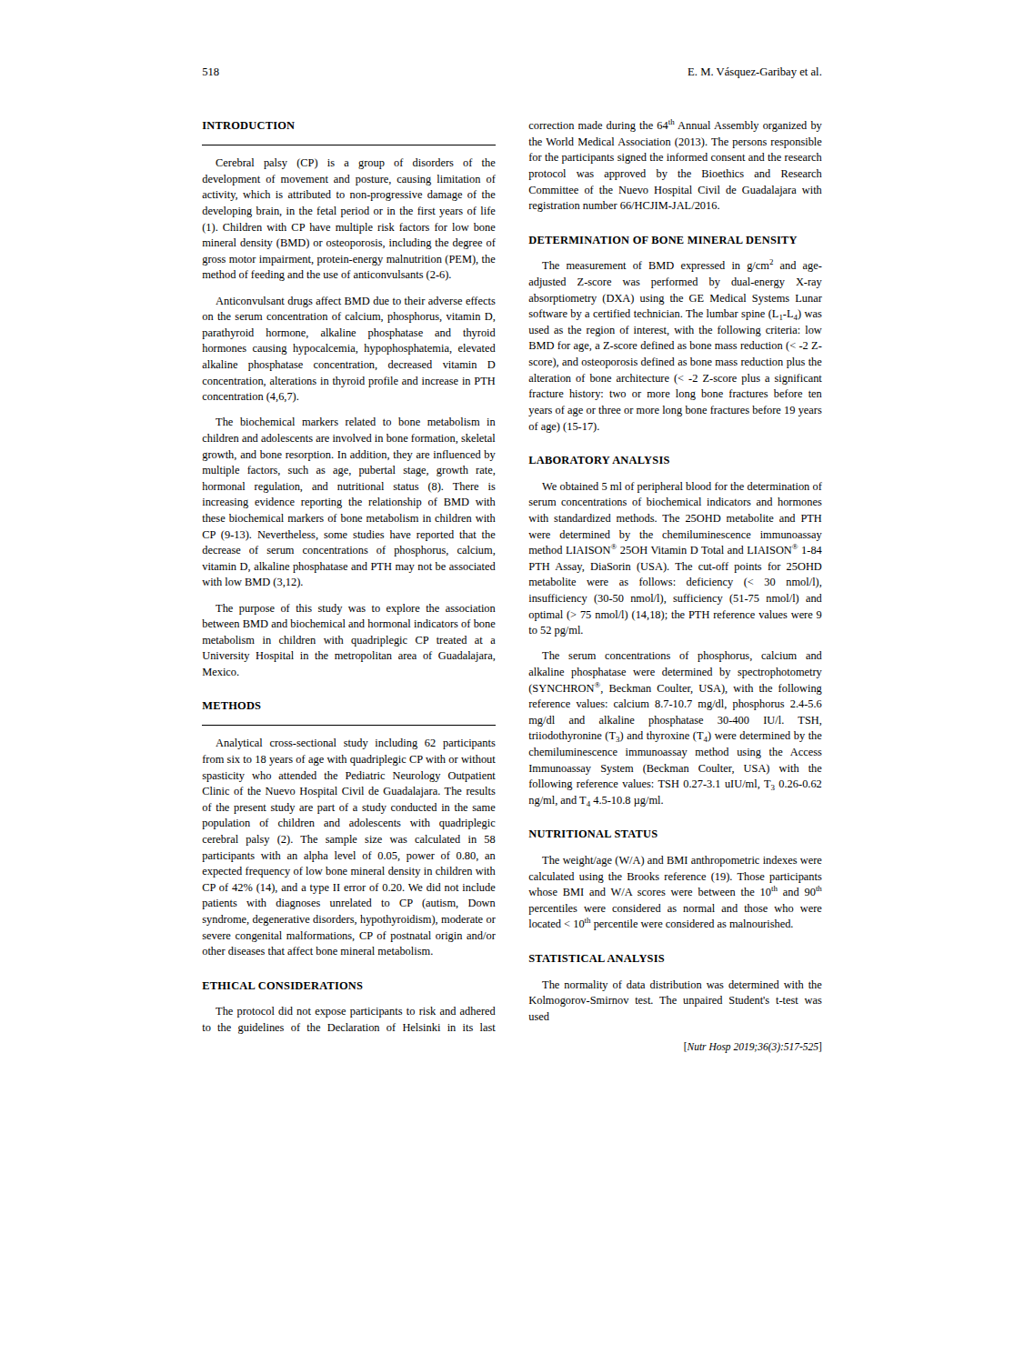518 E. M. Vásquez-Garibay et al.
INTRODUCTION
Cerebral palsy (CP) is a group of disorders of the development of movement and posture, causing limitation of activity, which is attributed to non-progressive damage of the developing brain, in the fetal period or in the first years of life (1). Children with CP have multiple risk factors for low bone mineral density (BMD) or osteoporosis, including the degree of gross motor impairment, protein-energy malnutrition (PEM), the method of feeding and the use of anticonvulsants (2-6).
Anticonvulsant drugs affect BMD due to their adverse effects on the serum concentration of calcium, phosphorus, vitamin D, parathyroid hormone, alkaline phosphatase and thyroid hormones causing hypocalcemia, hypophosphatemia, elevated alkaline phosphatase concentration, decreased vitamin D concentration, alterations in thyroid profile and increase in PTH concentration (4,6,7).
The biochemical markers related to bone metabolism in children and adolescents are involved in bone formation, skeletal growth, and bone resorption. In addition, they are influenced by multiple factors, such as age, pubertal stage, growth rate, hormonal regulation, and nutritional status (8). There is increasing evidence reporting the relationship of BMD with these biochemical markers of bone metabolism in children with CP (9-13). Nevertheless, some studies have reported that the decrease of serum concentrations of phosphorus, calcium, vitamin D, alkaline phosphatase and PTH may not be associated with low BMD (3,12).
The purpose of this study was to explore the association between BMD and biochemical and hormonal indicators of bone metabolism in children with quadriplegic CP treated at a University Hospital in the metropolitan area of Guadalajara, Mexico.
METHODS
Analytical cross-sectional study including 62 participants from six to 18 years of age with quadriplegic CP with or without spasticity who attended the Pediatric Neurology Outpatient Clinic of the Nuevo Hospital Civil de Guadalajara. The results of the present study are part of a study conducted in the same population of children and adolescents with quadriplegic cerebral palsy (2). The sample size was calculated in 58 participants with an alpha level of 0.05, power of 0.80, an expected frequency of low bone mineral density in children with CP of 42% (14), and a type II error of 0.20. We did not include patients with diagnoses unrelated to CP (autism, Down syndrome, degenerative disorders, hypothyroidism), moderate or severe congenital malformations, CP of postnatal origin and/or other diseases that affect bone mineral metabolism.
ETHICAL CONSIDERATIONS
The protocol did not expose participants to risk and adhered to the guidelines of the Declaration of Helsinki in its last correction made during the 64th Annual Assembly organized by the World Medical Association (2013). The persons responsible for the participants signed the informed consent and the research protocol was approved by the Bioethics and Research Committee of the Nuevo Hospital Civil de Guadalajara with registration number 66/HCJIM-JAL/2016.
DETERMINATION OF BONE MINERAL DENSITY
The measurement of BMD expressed in g/cm2 and age-adjusted Z-score was performed by dual-energy X-ray absorptiometry (DXA) using the GE Medical Systems Lunar software by a certified technician. The lumbar spine (L1-L4) was used as the region of interest, with the following criteria: low BMD for age, a Z-score defined as bone mass reduction (< -2 Z-score), and osteoporosis defined as bone mass reduction plus the alteration of bone architecture (< -2 Z-score plus a significant fracture history: two or more long bone fractures before ten years of age or three or more long bone fractures before 19 years of age) (15-17).
LABORATORY ANALYSIS
We obtained 5 ml of peripheral blood for the determination of serum concentrations of biochemical indicators and hormones with standardized methods. The 25OHD metabolite and PTH were determined by the chemiluminescence immunoassay method LIAISON® 25OH Vitamin D Total and LIAISON® 1-84 PTH Assay, DiaSorin (USA). The cut-off points for 25OHD metabolite were as follows: deficiency (< 30 nmol/l), insufficiency (30-50 nmol/l), sufficiency (51-75 nmol/l) and optimal (> 75 nmol/l) (14,18); the PTH reference values were 9 to 52 pg/ml.
The serum concentrations of phosphorus, calcium and alkaline phosphatase were determined by spectrophotometry (SYNCHRON®, Beckman Coulter, USA), with the following reference values: calcium 8.7-10.7 mg/dl, phosphorus 2.4-5.6 mg/dl and alkaline phosphatase 30-400 IU/l. TSH, triiodothyronine (T3) and thyroxine (T4) were determined by the chemiluminescence immunoassay method using the Access Immunoassay System (Beckman Coulter, USA) with the following reference values: TSH 0.27-3.1 uIU/ml, T3 0.26-0.62 ng/ml, and T4 4.5-10.8 µg/ml.
NUTRITIONAL STATUS
The weight/age (W/A) and BMI anthropometric indexes were calculated using the Brooks reference (19). Those participants whose BMI and W/A scores were between the 10th and 90th percentiles were considered as normal and those who were located < 10th percentile were considered as malnourished.
STATISTICAL ANALYSIS
The normality of data distribution was determined with the Kolmogorov-Smirnov test. The unpaired Student's t-test was used
[Nutr Hosp 2019;36(3):517-525]